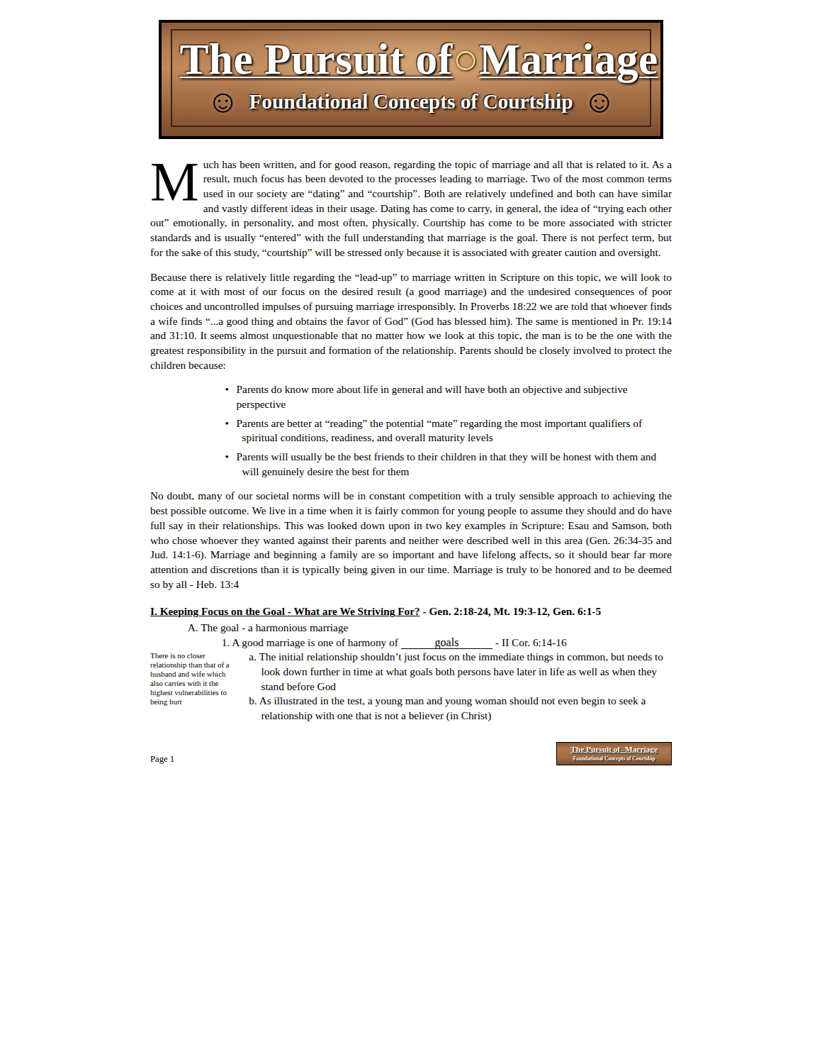The Pursuit of○Marriage
☺ Foundational Concepts of Courtship ☺
Much has been written, and for good reason, regarding the topic of marriage and all that is related to it. As a result, much focus has been devoted to the processes leading to marriage. Two of the most common terms used in our society are “dating” and “courtship”. Both are relatively undefined and both can have similar and vastly different ideas in their usage. Dating has come to carry, in general, the idea of “trying each other out” emotionally, in personality, and most often, physically. Courtship has come to be more associated with stricter standards and is usually “entered” with the full understanding that marriage is the goal. There is not perfect term, but for the sake of this study, “courtship” will be stressed only because it is associated with greater caution and oversight.
Because there is relatively little regarding the “lead-up” to marriage written in Scripture on this topic, we will look to come at it with most of our focus on the desired result (a good marriage) and the undesired consequences of poor choices and uncontrolled impulses of pursuing marriage irresponsibly. In Proverbs 18:22 we are told that whoever finds a wife finds “...a good thing and obtains the favor of God” (God has blessed him). The same is mentioned in Pr. 19:14 and 31:10. It seems almost unquestionable that no matter how we look at this topic, the man is to be the one with the greatest responsibility in the pursuit and formation of the relationship. Parents should be closely involved to protect the children because:
Parents do know more about life in general and will have both an objective and subjective perspective
Parents are better at “reading” the potential “mate” regarding the most important qualifiers ofspiritual conditions, readiness, and overall maturity levels
Parents will usually be the best friends to their children in that they will be honest with them andwill genuinely desire the best for them
No doubt, many of our societal norms will be in constant competition with a truly sensible approach to achieving the best possible outcome. We live in a time when it is fairly common for young people to assume they should and do have full say in their relationships. This was looked down upon in two key examples in Scripture: Esau and Samson, both who chose whoever they wanted against their parents and neither were described well in this area (Gen. 26:34-35 and Jud. 14:1-6). Marriage and beginning a family are so important and have lifelong affects, so it should bear far more attention and discretions than it is typically being given in our time. Marriage is truly to be honored and to be deemed so by all - Heb. 13:4
I. Keeping Focus on the Goal - What are We Striving For? - Gen. 2:18-24, Mt. 19:3-12, Gen. 6:1-5
A. The goal - a harmonious marriage
1. A good marriage is one of harmony of goals - II Cor. 6:14-16
There is no closer relationship than that of a husband and wife which also carries with it the highest vulnerabilities to being hurt
a. The initial relationship shouldn’t just focus on the immediate things in common, but needs to look down further in time at what goals both persons have later in life as well as when they stand before God
b. As illustrated in the test, a young man and young woman should not even begin to seek a relationship with one that is not a believer (in Christ)
Page 1
The Pursuit of○Marriage
Foundational Concepts of Courtship